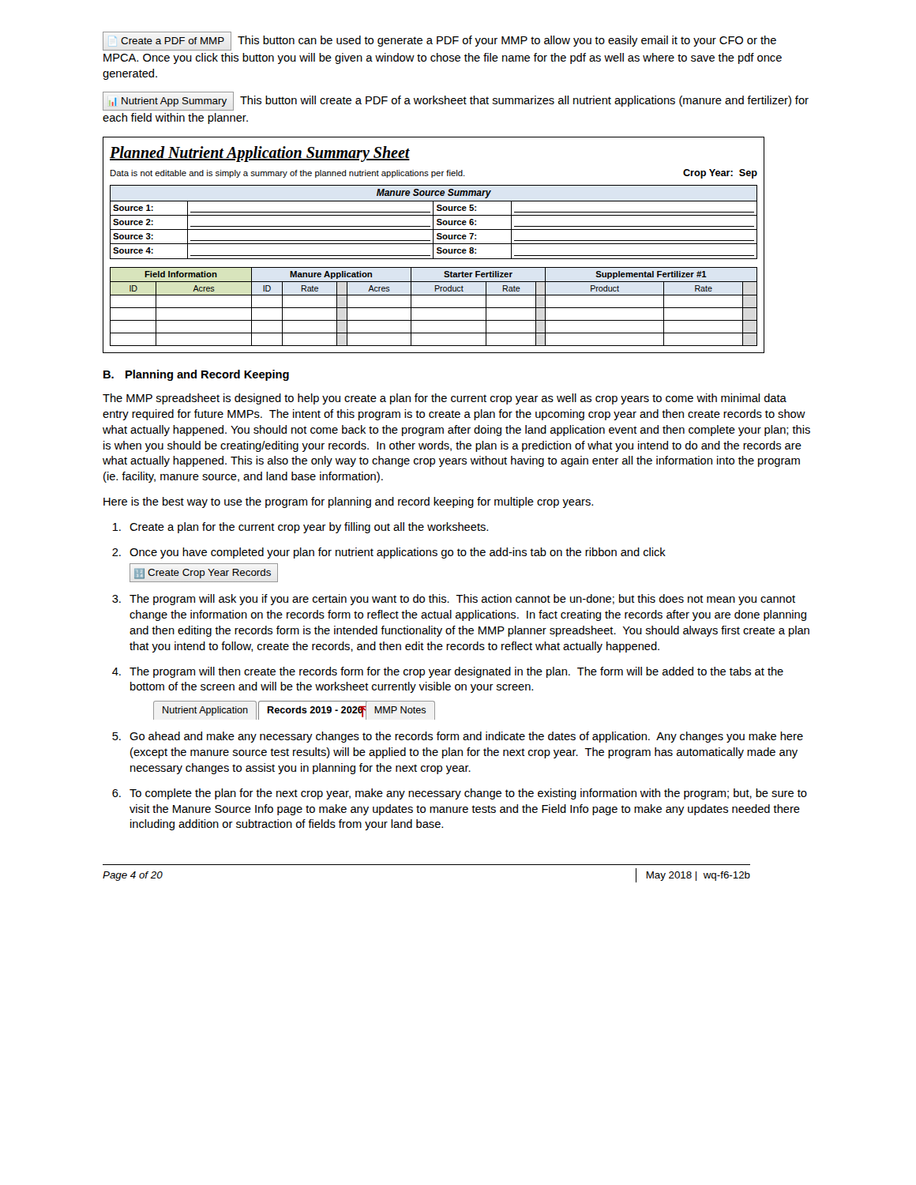📄Create a PDF of MMP This button can be used to generate a PDF of your MMP to allow you to easily email it to your CFO or the MPCA. Once you click this button you will be given a window to chose the file name for the pdf as well as where to save the pdf once generated.
📊Nutrient App Summary This button will create a PDF of a worksheet that summarizes all nutrient applications (manure and fertilizer) for each field within the planner.
Planned Nutrient Application Summary Sheet
Data is not editable and is simply a summary of the planned nutrient applications per field. Crop Year: Sep
Manure Source Summary
| Source 1: | | Source 5: | |
| Source 2: | | Source 6: | |
| Source 3: | | Source 7: | |
| Source 4: | | Source 8: | |
| Field Information | Manure Application | Starter Fertilizer | Supplemental Fertilizer #1 |
| --- | --- | --- | --- |
| ID | Acres | ID | Rate | | Acres | Product | Rate | | Product | Rate | |
B. Planning and Record Keeping
The MMP spreadsheet is designed to help you create a plan for the current crop year as well as crop years to come with minimal data entry required for future MMPs. The intent of this program is to create a plan for the upcoming crop year and then create records to show what actually happened. You should not come back to the program after doing the land application event and then complete your plan; this is when you should be creating/editing your records. In other words, the plan is a prediction of what you intend to do and the records are what actually happened. This is also the only way to change crop years without having to again enter all the information into the program (ie. facility, manure source, and land base information).
Here is the best way to use the program for planning and record keeping for multiple crop years.
Create a plan for the current crop year by filling out all the worksheets.
Once you have completed your plan for nutrient applications go to the add-ins tab on the ribbon and click
🔢Create Crop Year Records
The program will ask you if you are certain you want to do this. This action cannot be un-done; but this does not mean you cannot change the information on the records form to reflect the actual applications. In fact creating the records after you are done planning and then editing the records form is the intended functionality of the MMP planner spreadsheet. You should always first create a plan that you intend to follow, create the records, and then edit the records to reflect what actually happened.
The program will then create the records form for the crop year designated in the plan. The form will be added to the tabs at the bottom of the screen and will be the worksheet currently visible on your screen.
Nutrient Application Records 2019 - 2020 ⤒ MMP Notes
Go ahead and make any necessary changes to the records form and indicate the dates of application. Any changes you make here (except the manure source test results) will be applied to the plan for the next crop year. The program has automatically made any necessary changes to assist you in planning for the next crop year.
To complete the plan for the next crop year, make any necessary change to the existing information with the program; but, be sure to visit the Manure Source Info page to make any updates to manure tests and the Field Info page to make any updates needed there including addition or subtraction of fields from your land base.
Page 4 of 20 May 2018 | wq-f6-12b